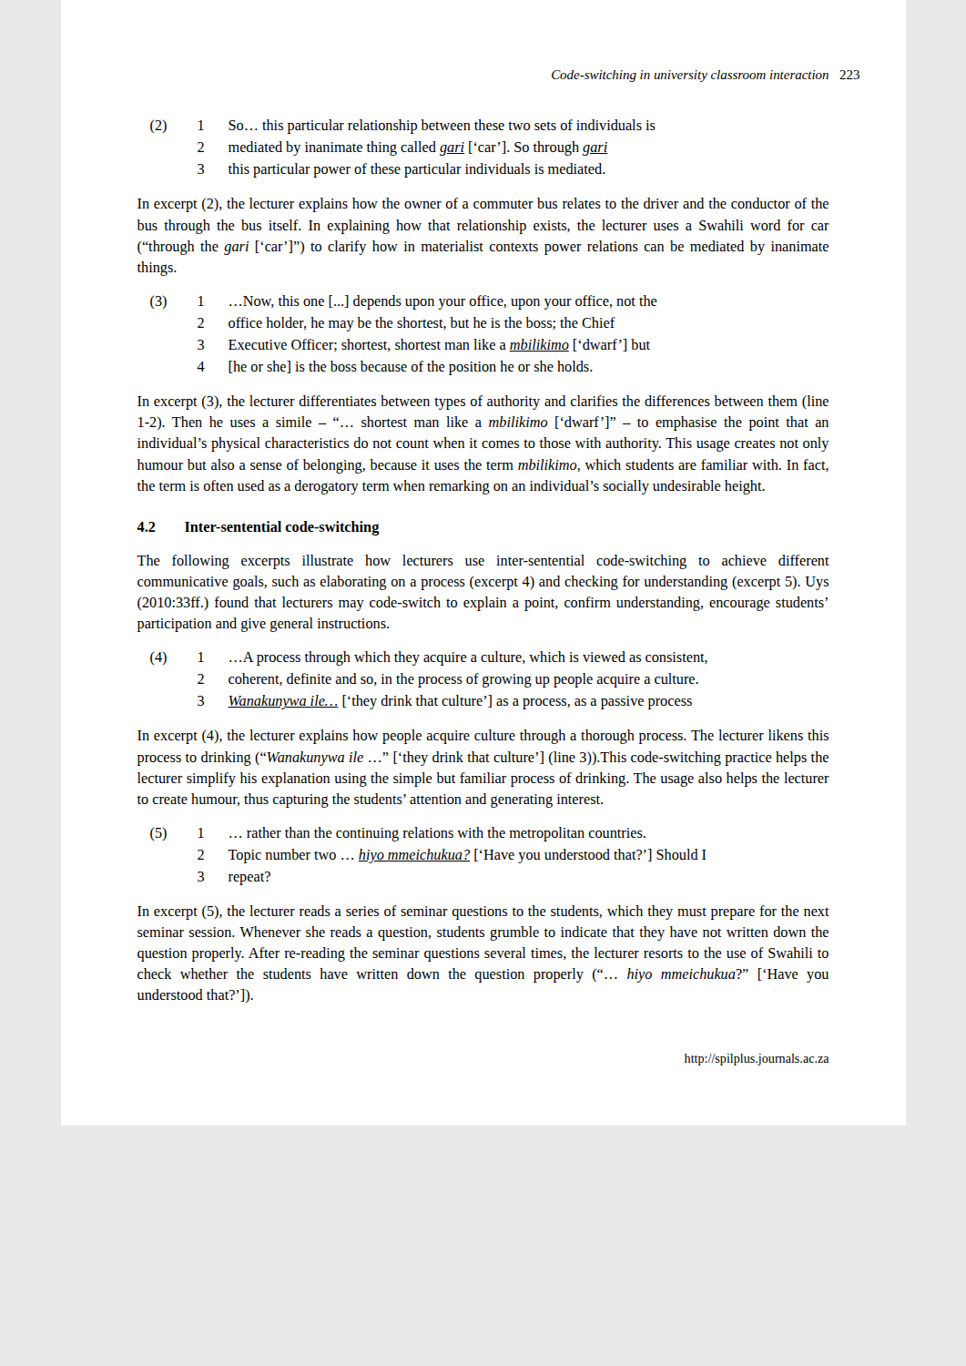Code-switching in university classroom interaction223
| (2) | 1 | So… this particular relationship between these two sets of individuals is |
| | 2 | mediated by inanimate thing called gari [‘car’]. So through gari |
| | 3 | this particular power of these particular individuals is mediated. |
In excerpt (2), the lecturer explains how the owner of a commuter bus relates to the driver and the conductor of the bus through the bus itself. In explaining how that relationship exists, the lecturer uses a Swahili word for car (“through the gari [‘car’]”) to clarify how in materialist contexts power relations can be mediated by inanimate things.
| (3) | 1 | …Now, this one [...] depends upon your office, upon your office, not the |
| | 2 | office holder, he may be the shortest, but he is the boss; the Chief |
| | 3 | Executive Officer; shortest, shortest man like a mbilikimo [‘dwarf’] but |
| | 4 | [he or she] is the boss because of the position he or she holds. |
In excerpt (3), the lecturer differentiates between types of authority and clarifies the differences between them (line 1-2). Then he uses a simile – “… shortest man like a mbilikimo [‘dwarf’]” – to emphasise the point that an individual’s physical characteristics do not count when it comes to those with authority. This usage creates not only humour but also a sense of belonging, because it uses the term mbilikimo, which students are familiar with. In fact, the term is often used as a derogatory term when remarking on an individual’s socially undesirable height.
4.2 Inter-sentential code-switching
The following excerpts illustrate how lecturers use inter-sentential code-switching to achieve different communicative goals, such as elaborating on a process (excerpt 4) and checking for understanding (excerpt 5). Uys (2010:33ff.) found that lecturers may code-switch to explain a point, confirm understanding, encourage students’ participation and give general instructions.
| (4) | 1 | …A process through which they acquire a culture, which is viewed as consistent, |
| | 2 | coherent, definite and so, in the process of growing up people acquire a culture. |
| | 3 | Wanakunywa ile… [‘they drink that culture’] as a process, as a passive process |
In excerpt (4), the lecturer explains how people acquire culture through a thorough process. The lecturer likens this process to drinking (“Wanakunywa ile …” [‘they drink that culture’] (line 3)).This code-switching practice helps the lecturer simplify his explanation using the simple but familiar process of drinking. The usage also helps the lecturer to create humour, thus capturing the students’ attention and generating interest.
| (5) | 1 | … rather than the continuing relations with the metropolitan countries. |
| | 2 | Topic number two … hiyo mmeichukua? [‘Have you understood that?’] Should I |
| | 3 | repeat? |
In excerpt (5), the lecturer reads a series of seminar questions to the students, which they must prepare for the next seminar session. Whenever she reads a question, students grumble to indicate that they have not written down the question properly. After re-reading the seminar questions several times, the lecturer resorts to the use of Swahili to check whether the students have written down the question properly (“… hiyo mmeichukua?” [‘Have you understood that?’]).
http://spilplus.journals.ac.za